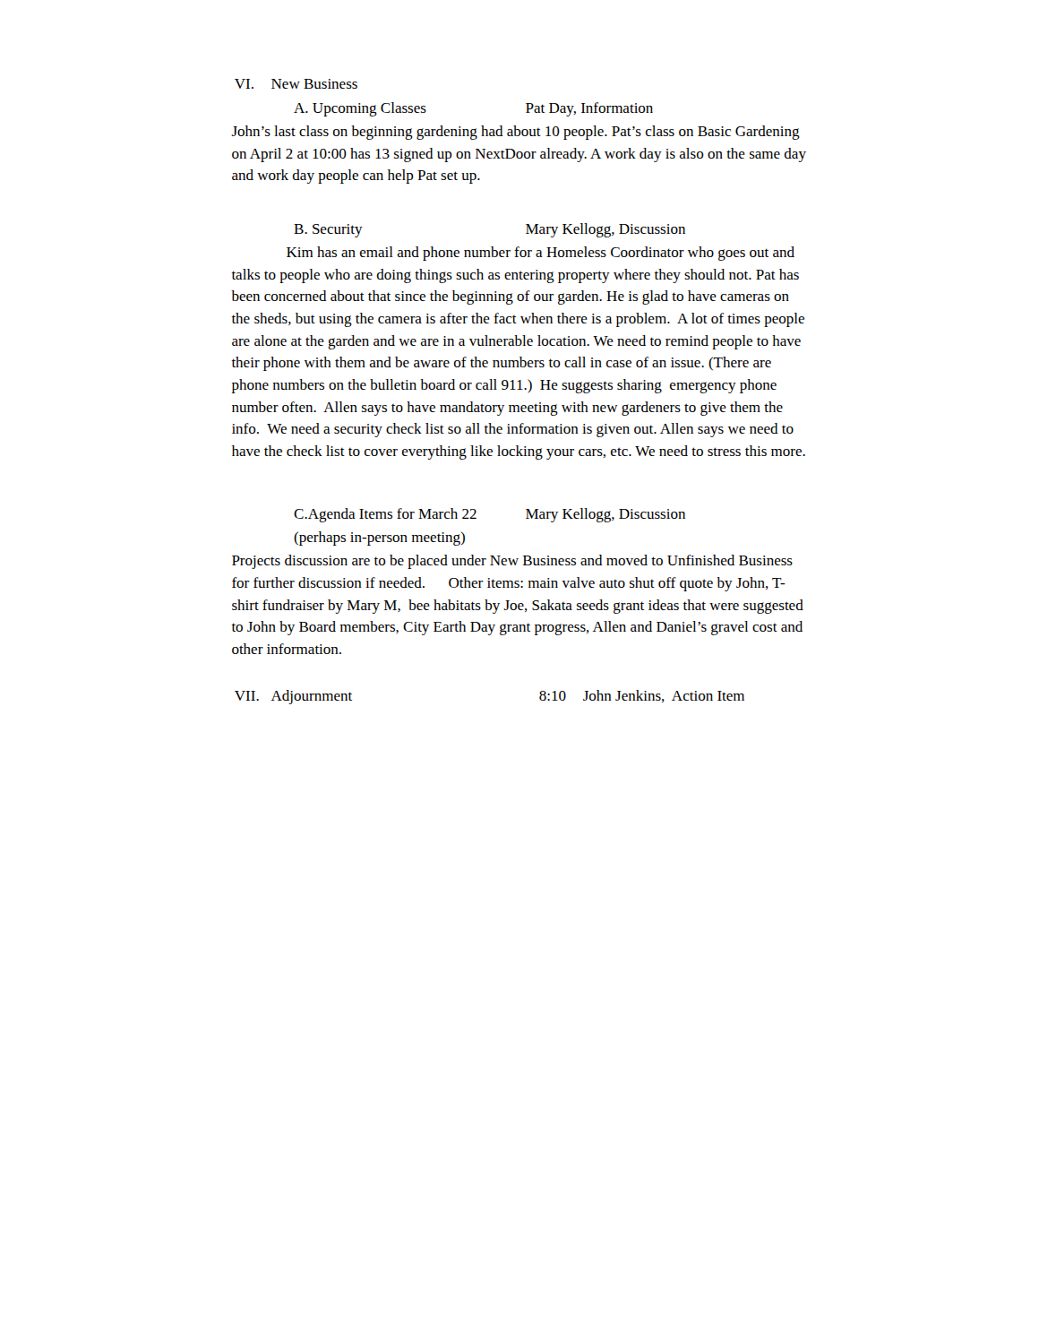VI.
New Business
A. Upcoming Classes
Pat Day, Information
John’s last class on beginning gardening had about 10 people. Pat’s class on Basic Gardening on April 2 at 10:00 has 13 signed up on NextDoor already. A work day is also on the same day and work day people can help Pat set up.
B. Security
Mary Kellogg, Discussion
Kim has an email and phone number for a Homeless Coordinator who goes out and talks to people who are doing things such as entering property where they should not. Pat has been concerned about that since the beginning of our garden. He is glad to have cameras on the sheds, but using the camera is after the fact when there is a problem. A lot of times people are alone at the garden and we are in a vulnerable location. We need to remind people to have their phone with them and be aware of the numbers to call in case of an issue. (There are phone numbers on the bulletin board or call 911.) He suggests sharing emergency phone number often. Allen says to have mandatory meeting with new gardeners to give them the info. We need a security check list so all the information is given out. Allen says we need to have the check list to cover everything like locking your cars, etc. We need to stress this more.
C.Agenda Items for March 22
Mary Kellogg, Discussion
(perhaps in-person meeting)
Projects discussion are to be placed under New Business and moved to Unfinished Business for further discussion if needed. Other items: main valve auto shut off quote by John, T-shirt fundraiser by Mary M, bee habitats by Joe, Sakata seeds grant ideas that were suggested to John by Board members, City Earth Day grant progress, Allen and Daniel’s gravel cost and other information.
VII.
Adjournment
8:10
John Jenkins, Action Item